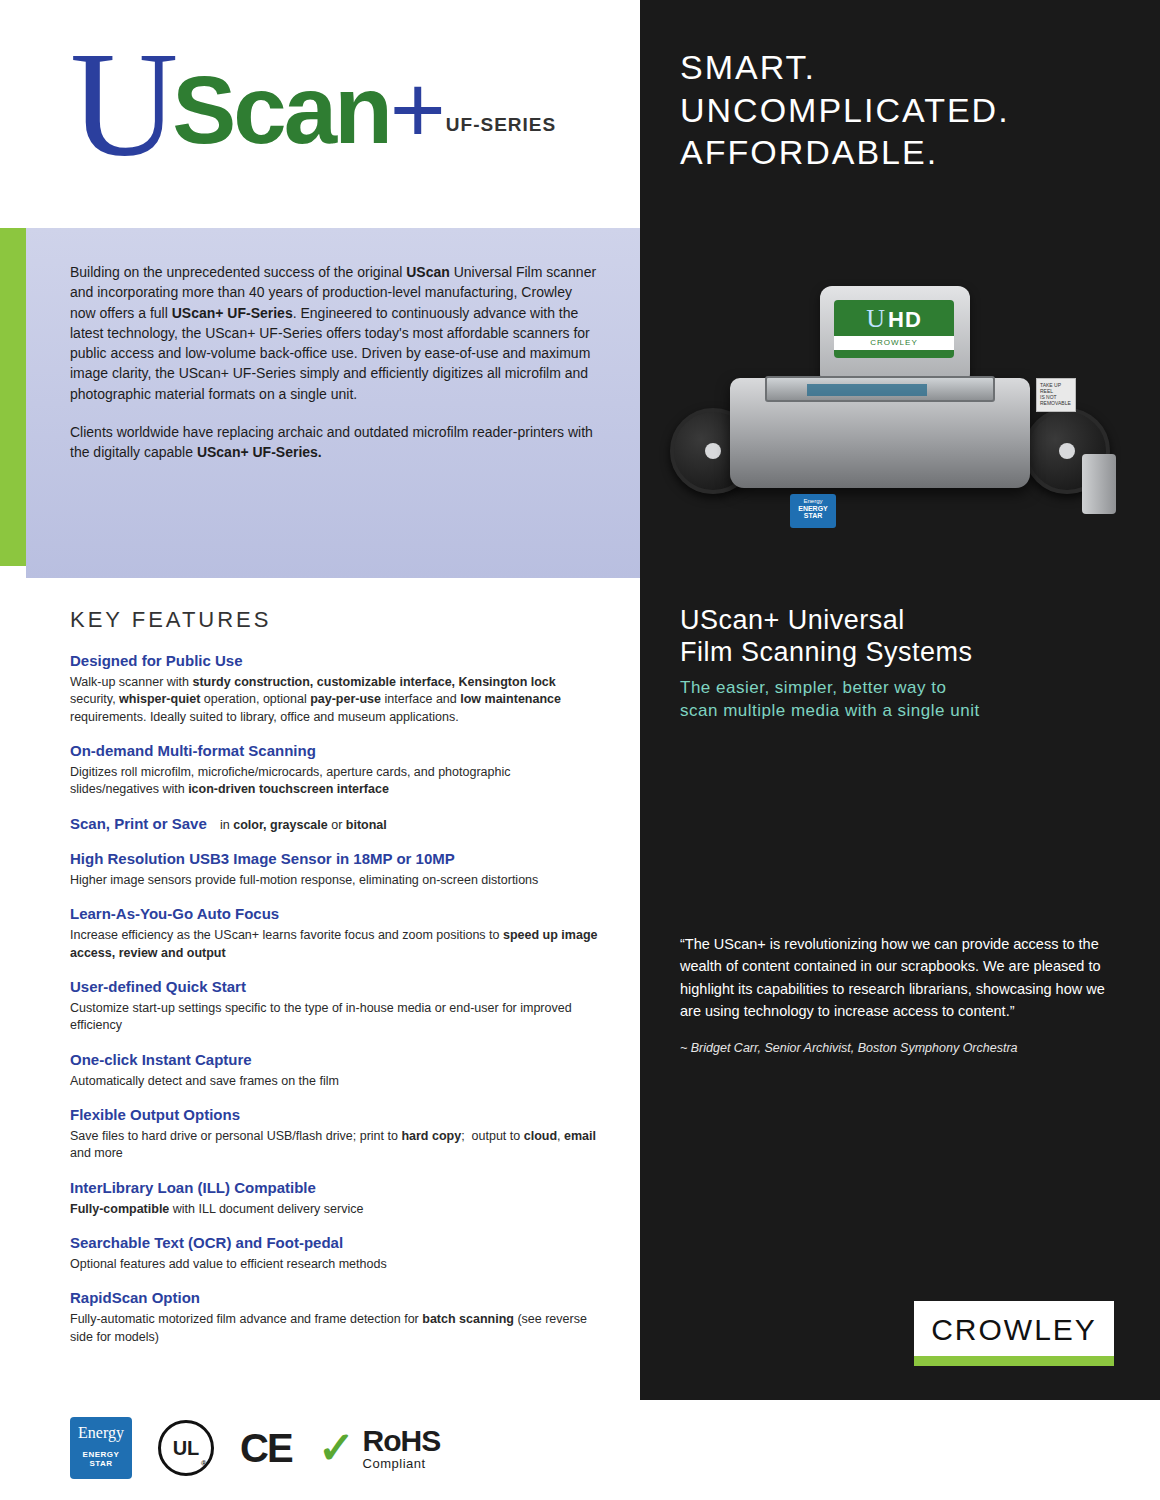UScan+UF-SERIES
Smart. Uncomplicated. Affordable.
Building on the unprecedented success of the original USсan Universal Film scanner and incorporating more than 40 years of production-level manufacturing, Crowley now offers a full UScan+ UF-Series. Engineered to continuously advance with the latest technology, the UScan+ UF-Series offers today's most affordable scanners for public access and low-volume back-office use. Driven by ease-of-use and maximum image clarity, the UScan+ UF-Series simply and efficiently digitizes all microfilm and photographic material formats on a single unit.
Clients worldwide have replacing archaic and outdated microfilm reader-printers with the digitally capable UScan+ UF-Series.
U HD CROWLEY
Energy ENERGY STAR
TAKE UP
REEL
IS NOT
REMOVABLE
Key Features
Designed for Public Use
Walk-up scanner with sturdy construction, customizable interface, Kensington lock security, whisper-quiet operation, optional pay-per-use interface and low maintenance requirements. Ideally suited to library, office and museum applications.
On-demand Multi-format Scanning
Digitizes roll microfilm, microfiche/microcards, aperture cards, and photographic slides/negatives with icon-driven touchscreen interface
Scan, Print or Save
in color, grayscale or bitonal
High Resolution USB3 Image Sensor in 18MP or 10MP
Higher image sensors provide full-motion response, eliminating on-screen distortions
Learn-As-You-Go Auto Focus
Increase efficiency as the UScan+ learns favorite focus and zoom positions to speed up image access, review and output
User-defined Quick Start
Customize start-up settings specific to the type of in-house media or end-user for improved efficiency
One-click Instant Capture
Automatically detect and save frames on the film
Flexible Output Options
Save files to hard drive or personal USB/flash drive; print to hard copy; output to cloud, email and more
InterLibrary Loan (ILL) Compatible
Fully-compatible with ILL document delivery service
Searchable Text (OCR) and Foot-pedal
Optional features add value to efficient research methods
RapidScan Option
Fully-automatic motorized film advance and frame detection for batch scanning (see reverse side for models)
UScan+ Universal
Film Scanning Systems
The easier, simpler, better way to
scan multiple media with a single unit
“The UScan+ is revolutionizing how we can provide access to the wealth of content contained in our scrapbooks. We are pleased to highlight its capabilities to research librarians, showcasing how we are using technology to increase access to content.”
~ Bridget Carr, Senior Archivist, Boston Symphony Orchestra
CROWLEY
Energy ENERGY STAR
UL®
CE
✓ RoHS
Compliant